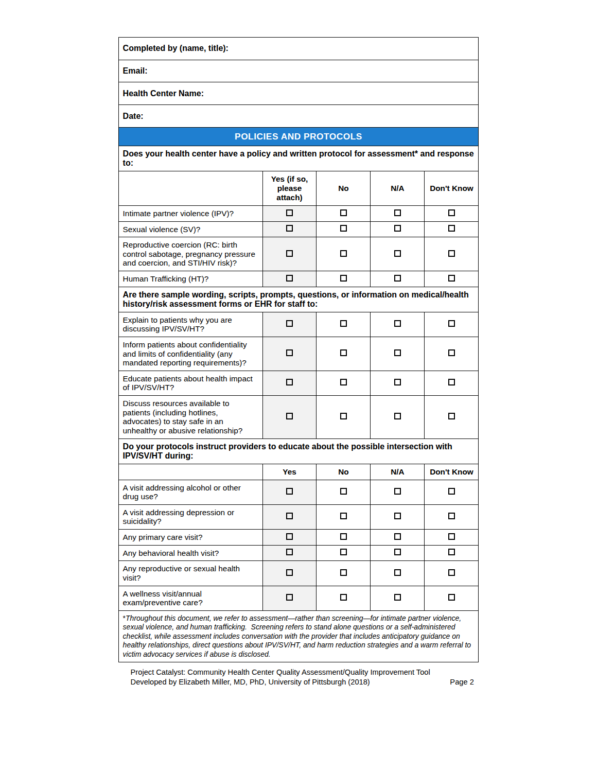| Completed by (name, title): |
| Email: |
| Health Center Name: |
| Date: |
| POLICIES AND PROTOCOLS |
| Does your health center have a policy and written protocol for assessment* and response to: |
| | Yes (if so, please attach) | No | N/A | Don't Know |
| Intimate partner violence (IPV)? | | | | |
| Sexual violence (SV)? | | | | |
| Reproductive coercion (RC: birth control sabotage, pregnancy pressure and coercion, and STI/HIV risk)? | | | | |
| Human Trafficking (HT)? | | | | |
| Are there sample wording, scripts, prompts, questions, or information on medical/health history/risk assessment forms or EHR for staff to: |
| Explain to patients why you are discussing IPV/SV/HT? | | | | |
| Inform patients about confidentiality and limits of confidentiality (any mandated reporting requirements)? | | | | |
| Educate patients about health impact of IPV/SV/HT? | | | | |
| Discuss resources available to patients (including hotlines, advocates) to stay safe in an unhealthy or abusive relationship? | | | | |
| Do your protocols instruct providers to educate about the possible intersection with IPV/SV/HT during: |
| | Yes | No | N/A | Don't Know |
| A visit addressing alcohol or other drug use? | | | | |
| A visit addressing depression or suicidality? | | | | |
| Any primary care visit? | | | | |
| Any behavioral health visit? | | | | |
| Any reproductive or sexual health visit? | | | | |
| A wellness visit/annual exam/preventive care? | | | | |
| * Throughout this document, we refer to assessment—rather than screening—for intimate partner violence, sexual violence, and human trafficking. Screening refers to stand alone questions or a self-administered checklist, while assessment includes conversation with the provider that includes anticipatory guidance on healthy relationships, direct questions about IPV/SV/HT, and harm reduction strategies and a warm referral to victim advocacy services if abuse is disclosed. |
Project Catalyst: Community Health Center Quality Assessment/Quality Improvement Tool
Developed by Elizabeth Miller, MD, PhD, University of Pittsburgh (2018) Page 2